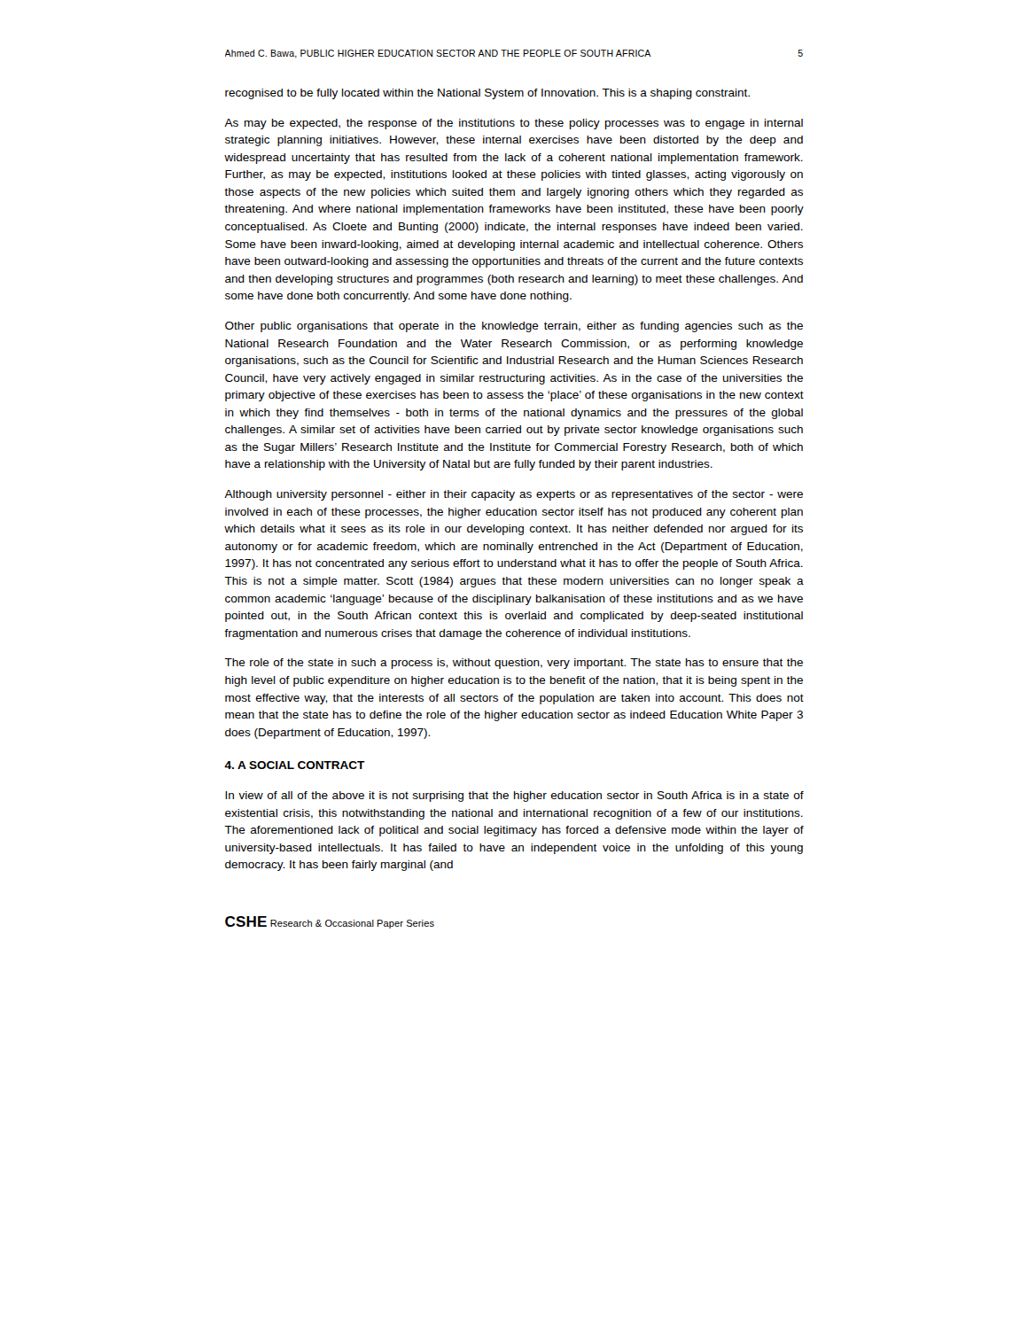Ahmed C. Bawa, PUBLIC HIGHER EDUCATION SECTOR AND THE PEOPLE OF SOUTH AFRICA
5
recognised to be fully located within the National System of Innovation. This is a shaping constraint.
As may be expected, the response of the institutions to these policy processes was to engage in internal strategic planning initiatives. However, these internal exercises have been distorted by the deep and widespread uncertainty that has resulted from the lack of a coherent national implementation framework. Further, as may be expected, institutions looked at these policies with tinted glasses, acting vigorously on those aspects of the new policies which suited them and largely ignoring others which they regarded as threatening. And where national implementation frameworks have been instituted, these have been poorly conceptualised. As Cloete and Bunting (2000) indicate, the internal responses have indeed been varied. Some have been inward-looking, aimed at developing internal academic and intellectual coherence. Others have been outward-looking and assessing the opportunities and threats of the current and the future contexts and then developing structures and programmes (both research and learning) to meet these challenges. And some have done both concurrently. And some have done nothing.
Other public organisations that operate in the knowledge terrain, either as funding agencies such as the National Research Foundation and the Water Research Commission, or as performing knowledge organisations, such as the Council for Scientific and Industrial Research and the Human Sciences Research Council, have very actively engaged in similar restructuring activities. As in the case of the universities the primary objective of these exercises has been to assess the ‘place’ of these organisations in the new context in which they find themselves - both in terms of the national dynamics and the pressures of the global challenges. A similar set of activities have been carried out by private sector knowledge organisations such as the Sugar Millers’ Research Institute and the Institute for Commercial Forestry Research, both of which have a relationship with the University of Natal but are fully funded by their parent industries.
Although university personnel - either in their capacity as experts or as representatives of the sector - were involved in each of these processes, the higher education sector itself has not produced any coherent plan which details what it sees as its role in our developing context. It has neither defended nor argued for its autonomy or for academic freedom, which are nominally entrenched in the Act (Department of Education, 1997). It has not concentrated any serious effort to understand what it has to offer the people of South Africa. This is not a simple matter. Scott (1984) argues that these modern universities can no longer speak a common academic ‘language’ because of the disciplinary balkanisation of these institutions and as we have pointed out, in the South African context this is overlaid and complicated by deep-seated institutional fragmentation and numerous crises that damage the coherence of individual institutions.
The role of the state in such a process is, without question, very important. The state has to ensure that the high level of public expenditure on higher education is to the benefit of the nation, that it is being spent in the most effective way, that the interests of all sectors of the population are taken into account. This does not mean that the state has to define the role of the higher education sector as indeed Education White Paper 3 does (Department of Education, 1997).
4. A SOCIAL CONTRACT
In view of all of the above it is not surprising that the higher education sector in South Africa is in a state of existential crisis, this notwithstanding the national and international recognition of a few of our institutions. The aforementioned lack of political and social legitimacy has forced a defensive mode within the layer of university-based intellectuals. It has failed to have an independent voice in the unfolding of this young democracy. It has been fairly marginal (and
CSHE Research & Occasional Paper Series